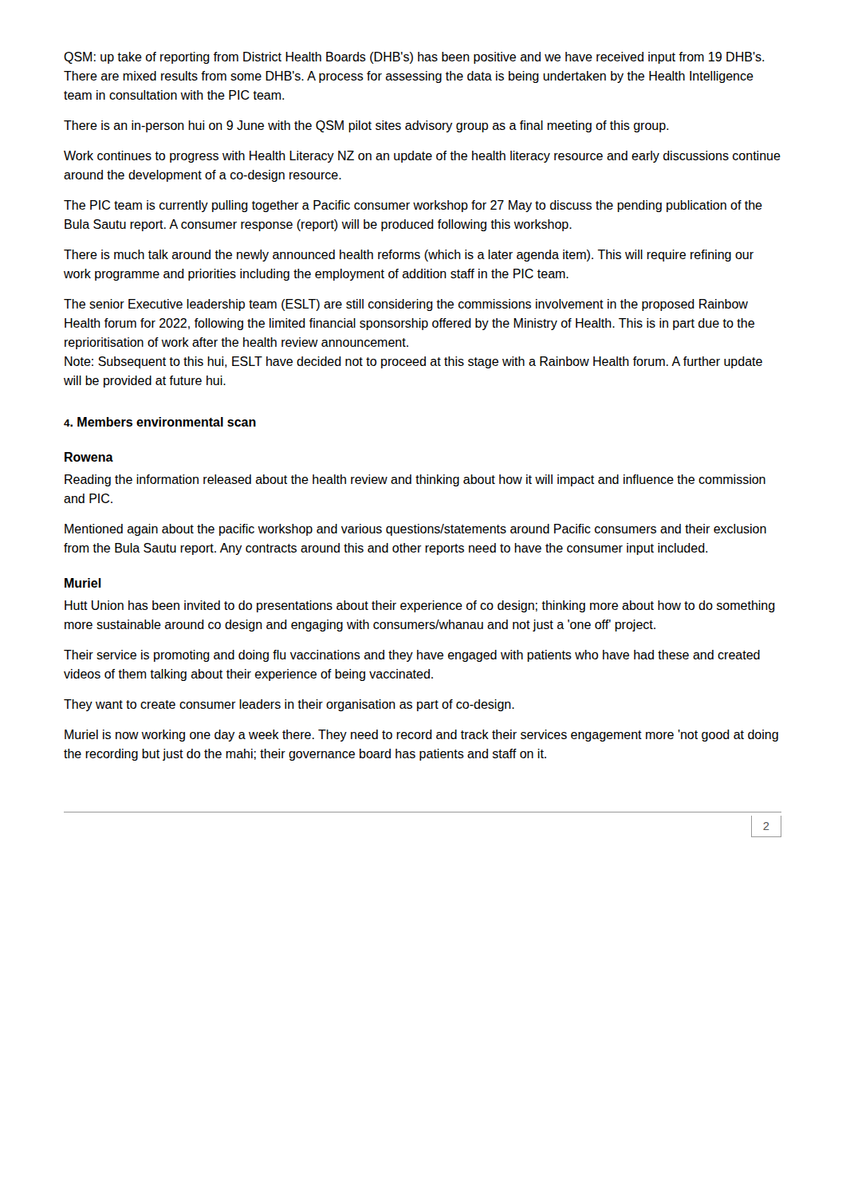QSM: up take of reporting from District Health Boards (DHB's) has been positive and we have received input from 19 DHB's. There are mixed results from some DHB's. A process for assessing the data is being undertaken by the Health Intelligence team in consultation with the PIC team.
There is an in-person hui on 9 June with the QSM pilot sites advisory group as a final meeting of this group.
Work continues to progress with Health Literacy NZ on an update of the health literacy resource and early discussions continue around the development of a co-design resource.
The PIC team is currently pulling together a Pacific consumer workshop for 27 May to discuss the pending publication of the Bula Sautu report. A consumer response (report) will be produced following this workshop.
There is much talk around the newly announced health reforms (which is a later agenda item). This will require refining our work programme and priorities including the employment of addition staff in the PIC team.
The senior Executive leadership team (ESLT) are still considering the commissions involvement in the proposed Rainbow Health forum for 2022, following the limited financial sponsorship offered by the Ministry of Health. This is in part due to the reprioritisation of work after the health review announcement.
Note: Subsequent to this hui, ESLT have decided not to proceed at this stage with a Rainbow Health forum. A further update will be provided at future hui.
4. Members environmental scan
Rowena
Reading the information released about the health review and thinking about how it will impact and influence the commission and PIC.
Mentioned again about the pacific workshop and various questions/statements around Pacific consumers and their exclusion from the Bula Sautu report. Any contracts around this and other reports need to have the consumer input included.
Muriel
Hutt Union has been invited to do presentations about their experience of co design; thinking more about how to do something more sustainable around co design and engaging with consumers/whanau and not just a 'one off' project.
Their service is promoting and doing flu vaccinations and they have engaged with patients who have had these and created videos of them talking about their experience of being vaccinated.
They want to create consumer leaders in their organisation as part of co-design.
Muriel is now working one day a week there. They need to record and track their services engagement more 'not good at doing the recording but just do the mahi; their governance board has patients and staff on it.
2